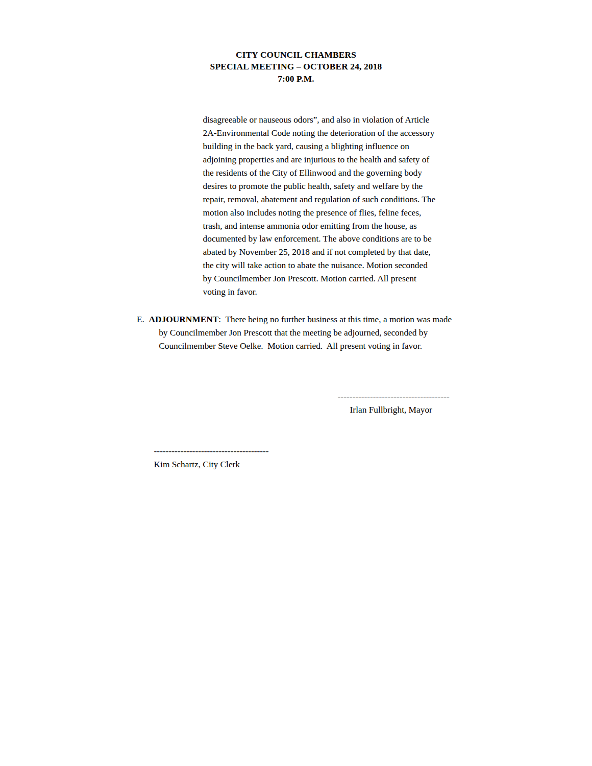CITY COUNCIL CHAMBERS
SPECIAL MEETING – OCTOBER 24, 2018
7:00 P.M.
disagreeable or nauseous odors”, and also in violation of Article 2A-Environmental Code noting the deterioration of the accessory building in the back yard, causing a blighting influence on adjoining properties and are injurious to the health and safety of the residents of the City of Ellinwood and the governing body desires to promote the public health, safety and welfare by the repair, removal, abatement and regulation of such conditions. The motion also includes noting the presence of flies, feline feces, trash, and intense ammonia odor emitting from the house, as documented by law enforcement. The above conditions are to be abated by November 25, 2018 and if not completed by that date, the city will take action to abate the nuisance. Motion seconded by Councilmember Jon Prescott. Motion carried. All present voting in favor.
E. ADJOURNMENT: There being no further business at this time, a motion was made by Councilmember Jon Prescott that the meeting be adjourned, seconded by Councilmember Steve Oelke. Motion carried. All present voting in favor.
--------------------------------------
Irlan Fullbright, Mayor
---------------------------------------
Kim Schartz, City Clerk